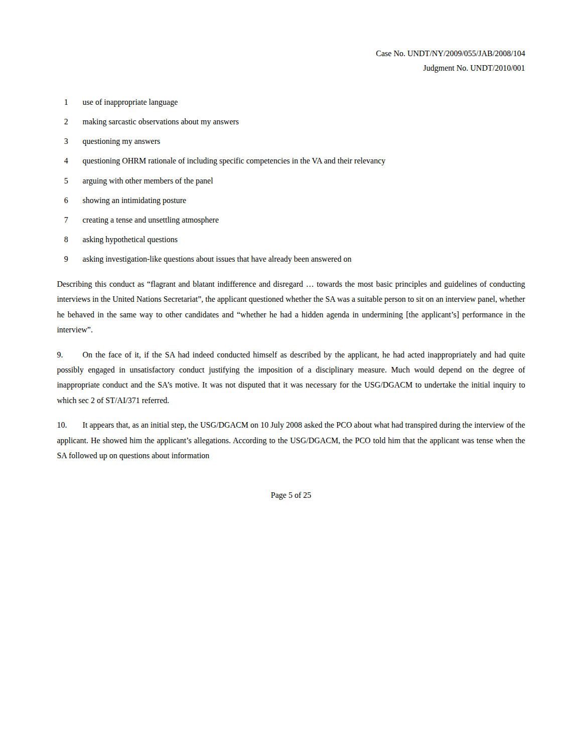Case No. UNDT/NY/2009/055/JAB/2008/104
Judgment No. UNDT/2010/001
1use of inappropriate language
2making sarcastic observations about my answers
3questioning my answers
4questioning OHRM rationale of including specific competencies in the VA and their relevancy
5arguing with other members of the panel
6showing an intimidating posture
7creating a tense and unsettling atmosphere
8asking hypothetical questions
9asking investigation-like questions about issues that have already been answered on
Describing this conduct as “flagrant and blatant indifference and disregard … towards the most basic principles and guidelines of conducting interviews in the United Nations Secretariat”, the applicant questioned whether the SA was a suitable person to sit on an interview panel, whether he behaved in the same way to other candidates and “whether he had a hidden agenda in undermining [the applicant’s] performance in the interview”.
9. On the face of it, if the SA had indeed conducted himself as described by the applicant, he had acted inappropriately and had quite possibly engaged in unsatisfactory conduct justifying the imposition of a disciplinary measure. Much would depend on the degree of inappropriate conduct and the SA’s motive. It was not disputed that it was necessary for the USG/DGACM to undertake the initial inquiry to which sec 2 of ST/AI/371 referred.
10. It appears that, as an initial step, the USG/DGACM on 10 July 2008 asked the PCO about what had transpired during the interview of the applicant. He showed him the applicant’s allegations. According to the USG/DGACM, the PCO told him that the applicant was tense when the SA followed up on questions about information
Page 5 of 25